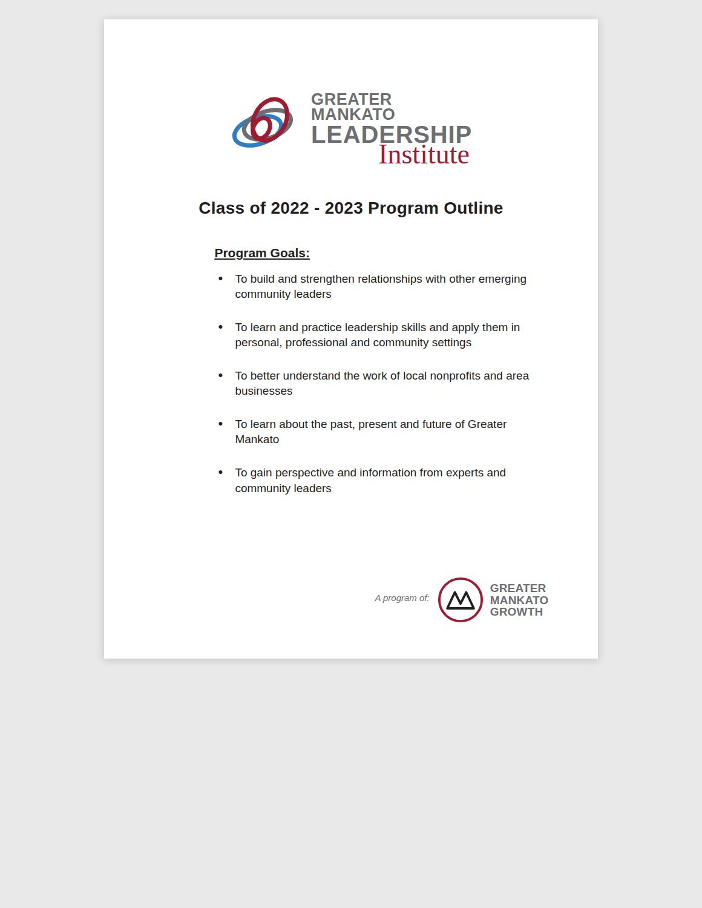Greater Mankato Leadership Institute
Class of 2022 - 2023 Program Outline
Program Goals:
To build and strengthen relationships with other emerging community leaders
To learn and practice leadership skills and apply them in personal, professional and community settings
To better understand the work of local nonprofits and area businesses
To learn about the past, present and future of Greater Mankato
To gain perspective and information from experts and community leaders
A program of:
Greater
Mankato
Growth